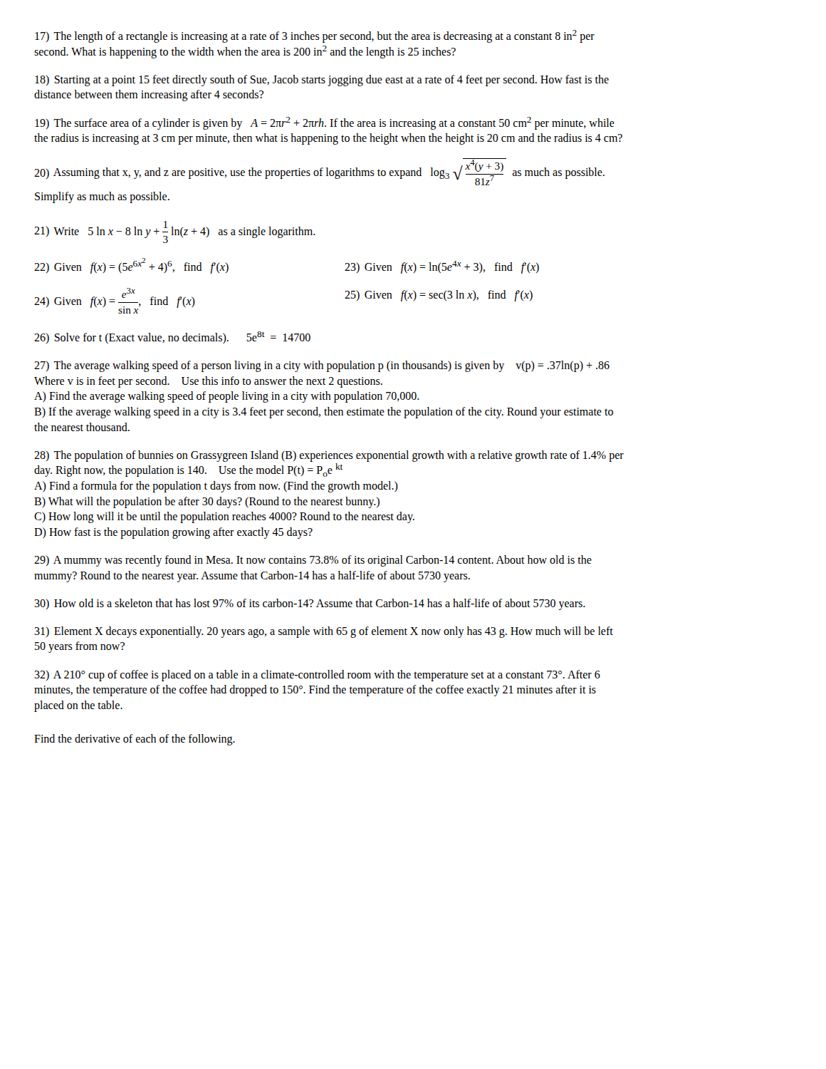17) The length of a rectangle is increasing at a rate of 3 inches per second, but the area is decreasing at a constant 8 in2 per second. What is happening to the width when the area is 200 in2 and the length is 25 inches?
18) Starting at a point 15 feet directly south of Sue, Jacob starts jogging due east at a rate of 4 feet per second. How fast is the distance between them increasing after 4 seconds?
19) The surface area of a cylinder is given by A = 2πr2 + 2πrh. If the area is increasing at a constant 50 cm2 per minute, while the radius is increasing at 3 cm per minute, then what is happening to the height when the height is 20 cm and the radius is 4 cm?
20) Assuming that x, y, and z are positive, use the properties of logarithms to expand log3 √ x4(y + 3) 81z7 as much as possible. Simplify as much as possible.
21) Write 5 ln x − 8 ln y + 13 ln(z + 4) as a single logarithm.
22) Given f(x) = (5e6x2 + 4)6, find f′(x)
23) Given f(x) = ln(5e4x + 3), find f′(x)
24) Given f(x) = e3x sin x , find f′(x)
25) Given f(x) = sec(3 ln x), find f′(x)
26) Solve for t (Exact value, no decimals). 5e8t = 14700
27) The average walking speed of a person living in a city with population p (in thousands) is given by v(p) = .37ln(p) + .86 Where v is in feet per second. Use this info to answer the next 2 questions.
A) Find the average walking speed of people living in a city with population 70,000.
B) If the average walking speed in a city is 3.4 feet per second, then estimate the population of the city. Round your estimate to the nearest thousand.
28) The population of bunnies on Grassygreen Island (B) experiences exponential growth with a relative growth rate of 1.4% per day. Right now, the population is 140. Use the model P(t) = Poe kt
A) Find a formula for the population t days from now. (Find the growth model.)
B) What will the population be after 30 days? (Round to the nearest bunny.)
C) How long will it be until the population reaches 4000? Round to the nearest day.
D) How fast is the population growing after exactly 45 days?
29) A mummy was recently found in Mesa. It now contains 73.8% of its original Carbon-14 content. About how old is the mummy? Round to the nearest year. Assume that Carbon-14 has a half-life of about 5730 years.
30) How old is a skeleton that has lost 97% of its carbon-14? Assume that Carbon-14 has a half-life of about 5730 years.
31) Element X decays exponentially. 20 years ago, a sample with 65 g of element X now only has 43 g. How much will be left 50 years from now?
32) A 210° cup of coffee is placed on a table in a climate-controlled room with the temperature set at a constant 73°. After 6 minutes, the temperature of the coffee had dropped to 150°. Find the temperature of the coffee exactly 21 minutes after it is placed on the table.
Find the derivative of each of the following.